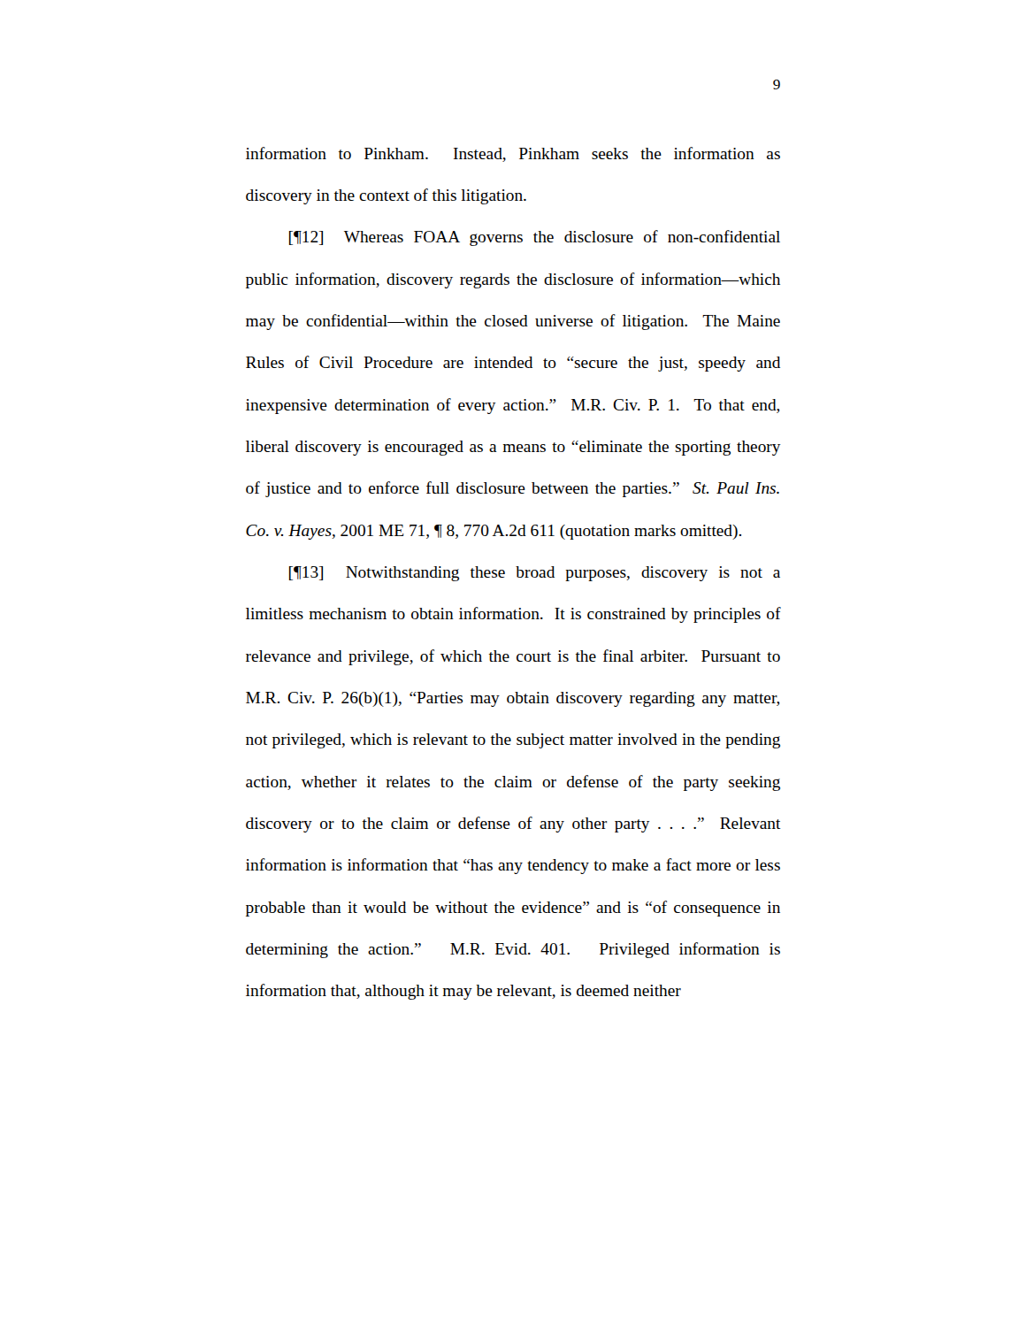9
information to Pinkham. Instead, Pinkham seeks the information as discovery in the context of this litigation.
[¶12] Whereas FOAA governs the disclosure of non-confidential public information, discovery regards the disclosure of information—which may be confidential—within the closed universe of litigation. The Maine Rules of Civil Procedure are intended to “secure the just, speedy and inexpensive determination of every action.” M.R. Civ. P. 1. To that end, liberal discovery is encouraged as a means to “eliminate the sporting theory of justice and to enforce full disclosure between the parties.” St. Paul Ins. Co. v. Hayes, 2001 ME 71, ¶ 8, 770 A.2d 611 (quotation marks omitted).
[¶13] Notwithstanding these broad purposes, discovery is not a limitless mechanism to obtain information. It is constrained by principles of relevance and privilege, of which the court is the final arbiter. Pursuant to M.R. Civ. P. 26(b)(1), “Parties may obtain discovery regarding any matter, not privileged, which is relevant to the subject matter involved in the pending action, whether it relates to the claim or defense of the party seeking discovery or to the claim or defense of any other party . . . .” Relevant information is information that “has any tendency to make a fact more or less probable than it would be without the evidence” and is “of consequence in determining the action.” M.R. Evid. 401. Privileged information is information that, although it may be relevant, is deemed neither